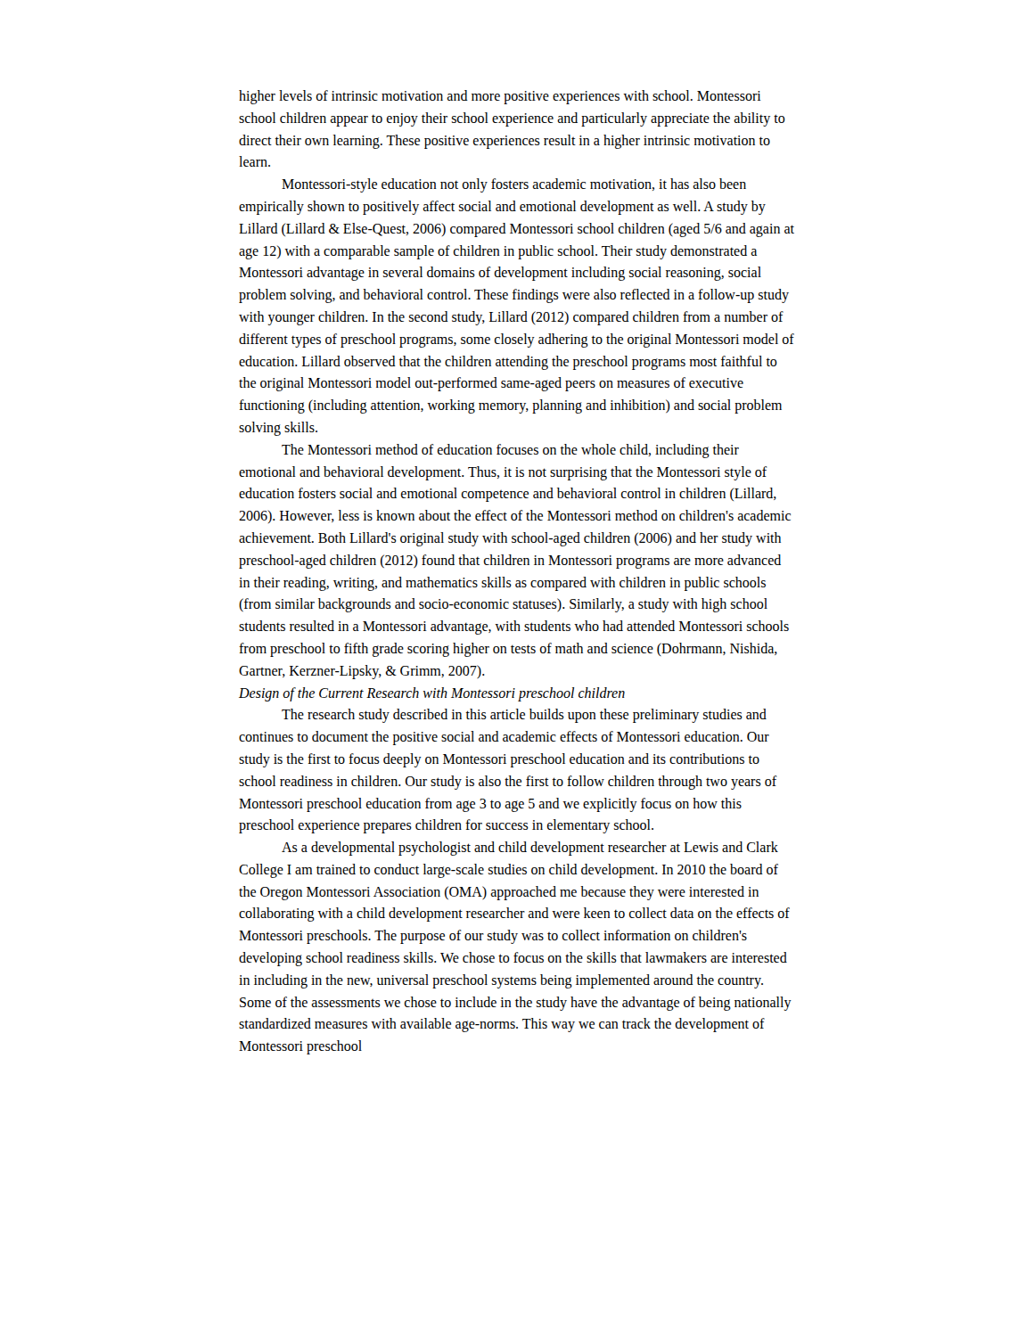higher levels of intrinsic motivation and more positive experiences with school. Montessori school children appear to enjoy their school experience and particularly appreciate the ability to direct their own learning. These positive experiences result in a higher intrinsic motivation to learn.
Montessori-style education not only fosters academic motivation, it has also been empirically shown to positively affect social and emotional development as well. A study by Lillard (Lillard & Else-Quest, 2006) compared Montessori school children (aged 5/6 and again at age 12) with a comparable sample of children in public school. Their study demonstrated a Montessori advantage in several domains of development including social reasoning, social problem solving, and behavioral control. These findings were also reflected in a follow-up study with younger children. In the second study, Lillard (2012) compared children from a number of different types of preschool programs, some closely adhering to the original Montessori model of education. Lillard observed that the children attending the preschool programs most faithful to the original Montessori model out-performed same-aged peers on measures of executive functioning (including attention, working memory, planning and inhibition) and social problem solving skills.
The Montessori method of education focuses on the whole child, including their emotional and behavioral development. Thus, it is not surprising that the Montessori style of education fosters social and emotional competence and behavioral control in children (Lillard, 2006). However, less is known about the effect of the Montessori method on children's academic achievement. Both Lillard's original study with school-aged children (2006) and her study with preschool-aged children (2012) found that children in Montessori programs are more advanced in their reading, writing, and mathematics skills as compared with children in public schools (from similar backgrounds and socio-economic statuses). Similarly, a study with high school students resulted in a Montessori advantage, with students who had attended Montessori schools from preschool to fifth grade scoring higher on tests of math and science (Dohrmann, Nishida, Gartner, Kerzner-Lipsky, & Grimm, 2007).
Design of the Current Research with Montessori preschool children
The research study described in this article builds upon these preliminary studies and continues to document the positive social and academic effects of Montessori education. Our study is the first to focus deeply on Montessori preschool education and its contributions to school readiness in children. Our study is also the first to follow children through two years of Montessori preschool education from age 3 to age 5 and we explicitly focus on how this preschool experience prepares children for success in elementary school.
As a developmental psychologist and child development researcher at Lewis and Clark College I am trained to conduct large-scale studies on child development. In 2010 the board of the Oregon Montessori Association (OMA) approached me because they were interested in collaborating with a child development researcher and were keen to collect data on the effects of Montessori preschools. The purpose of our study was to collect information on children's developing school readiness skills. We chose to focus on the skills that lawmakers are interested in including in the new, universal preschool systems being implemented around the country. Some of the assessments we chose to include in the study have the advantage of being nationally standardized measures with available age-norms. This way we can track the development of Montessori preschool